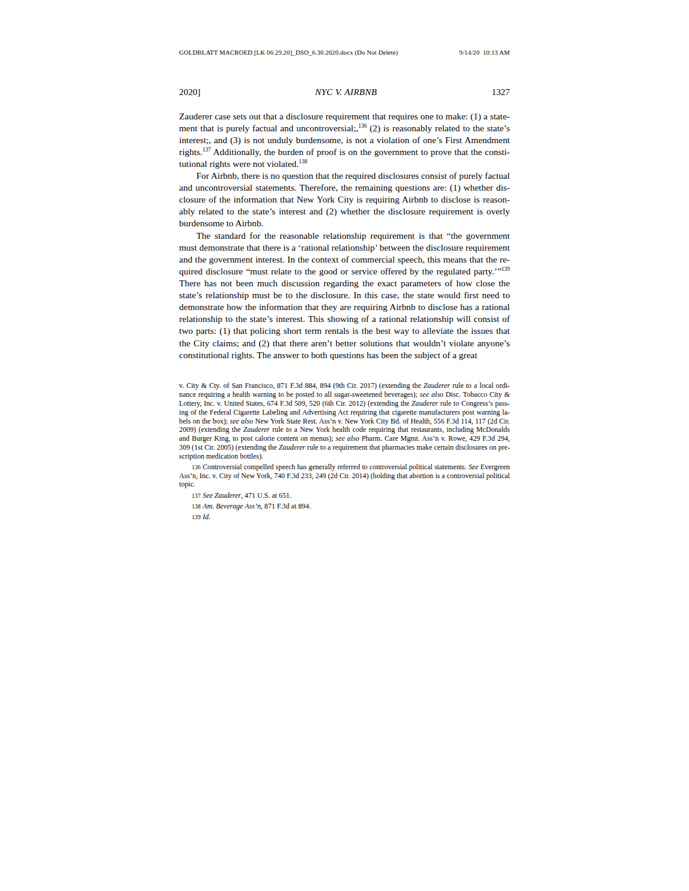GOLDBLATT MACROED [LK 06.29.20]_DSO_6.30.2020.docx (Do Not Delete) 9/14/20 10:13 AM
2020] NYC V. AIRBNB 1327
Zauderer case sets out that a disclosure requirement that requires one to make: (1) a statement that is purely factual and uncontroversial;,136 (2) is reasonably related to the state’s interest;, and (3) is not unduly burdensome, is not a violation of one’s First Amendment rights.137 Additionally, the burden of proof is on the government to prove that the constitutional rights were not violated.138
For Airbnb, there is no question that the required disclosures consist of purely factual and uncontroversial statements. Therefore, the remaining questions are: (1) whether disclosure of the information that New York City is requiring Airbnb to disclose is reasonably related to the state’s interest and (2) whether the disclosure requirement is overly burdensome to Airbnb.
The standard for the reasonable relationship requirement is that “the government must demonstrate that there is a ‘rational relationship’ between the disclosure requirement and the government interest. In the context of commercial speech, this means that the required disclosure “must relate to the good or service offered by the regulated party.’”139 There has not been much discussion regarding the exact parameters of how close the state’s relationship must be to the disclosure. In this case, the state would first need to demonstrate how the information that they are requiring Airbnb to disclose has a rational relationship to the state’s interest. This showing of a rational relationship will consist of two parts: (1) that policing short term rentals is the best way to alleviate the issues that the City claims; and (2) that there aren’t better solutions that wouldn’t violate anyone’s constitutional rights. The answer to both questions has been the subject of a great
v. City & Cty. of San Francisco, 871 F.3d 884, 894 (9th Cir. 2017) (extending the Zauderer rule to a local ordinance requiring a health warning to be posted to all sugar-sweetened beverages); see also Disc. Tobacco City & Lottery, Inc. v. United States, 674 F.3d 509, 520 (6th Cir. 2012) (extending the Zauderer rule to Congress’s passing of the Federal Cigarette Labeling and Advertising Act requiring that cigarette manufacturers post warning labels on the box); see also New York State Rest. Ass’n v. New York City Bd. of Health, 556 F.3d 114, 117 (2d Cir. 2009) (extending the Zauderer rule to a New York health code requiring that restaurants, including McDonalds and Burger King, to post calorie content on menus); see also Pharm. Care Mgmt. Ass’n v. Rowe, 429 F.3d 294, 309 (1st Cir. 2005) (extending the Zauderer rule to a requirement that pharmacies make certain disclosures on prescription medication bottles).
136 Controversial compelled speech has generally referred to controversial political statements. See Evergreen Ass’n, Inc. v. City of New York, 740 F.3d 233, 249 (2d Cir. 2014) (holding that abortion is a controversial political topic.
137 See Zauderer, 471 U.S. at 651.
138 Am. Beverage Ass’n, 871 F.3d at 894.
139 Id.